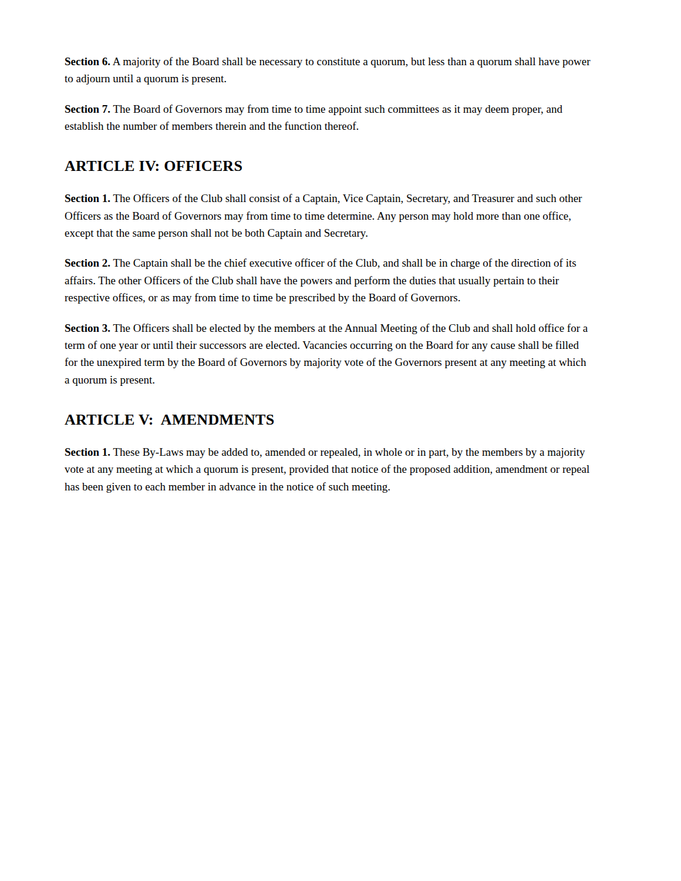Section 6. A majority of the Board shall be necessary to constitute a quorum, but less than a quorum shall have power to adjourn until a quorum is present.
Section 7. The Board of Governors may from time to time appoint such committees as it may deem proper, and establish the number of members therein and the function thereof.
ARTICLE IV: OFFICERS
Section 1. The Officers of the Club shall consist of a Captain, Vice Captain, Secretary, and Treasurer and such other Officers as the Board of Governors may from time to time determine. Any person may hold more than one office, except that the same person shall not be both Captain and Secretary.
Section 2. The Captain shall be the chief executive officer of the Club, and shall be in charge of the direction of its affairs. The other Officers of the Club shall have the powers and perform the duties that usually pertain to their respective offices, or as may from time to time be prescribed by the Board of Governors.
Section 3. The Officers shall be elected by the members at the Annual Meeting of the Club and shall hold office for a term of one year or until their successors are elected. Vacancies occurring on the Board for any cause shall be filled for the unexpired term by the Board of Governors by majority vote of the Governors present at any meeting at which a quorum is present.
ARTICLE V: AMENDMENTS
Section 1. These By-Laws may be added to, amended or repealed, in whole or in part, by the members by a majority vote at any meeting at which a quorum is present, provided that notice of the proposed addition, amendment or repeal has been given to each member in advance in the notice of such meeting.